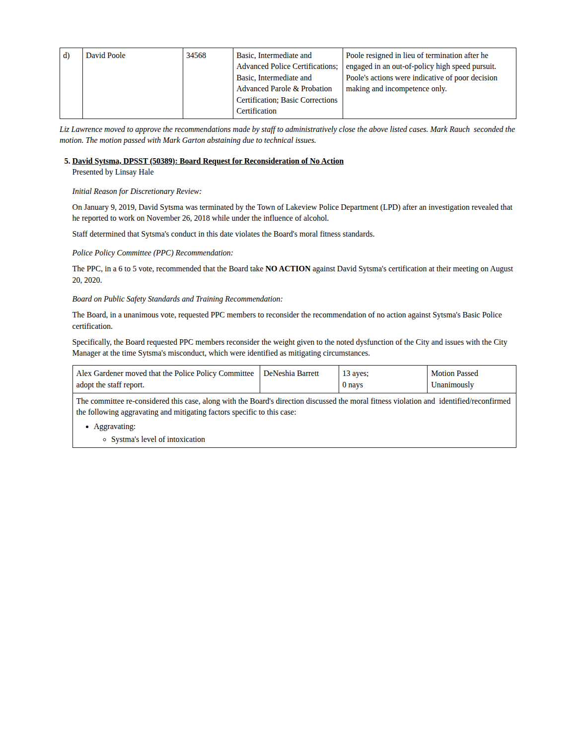| d) | David Poole | 34568 | Basic, Intermediate and Advanced Police Certifications; Basic, Intermediate and Advanced Parole & Probation Certification; Basic Corrections Certification | Poole resigned in lieu of termination after he engaged in an out-of-policy high speed pursuit. Poole's actions were indicative of poor decision making and incompetence only. |
Liz Lawrence moved to approve the recommendations made by staff to administratively close the above listed cases. Mark Rauch seconded the motion. The motion passed with Mark Garton abstaining due to technical issues.
David Sytsma, DPSST (50389): Board Request for Reconsideration of No Action
Presented by Linsay Hale
Initial Reason for Discretionary Review:
On January 9, 2019, David Sytsma was terminated by the Town of Lakeview Police Department (LPD) after an investigation revealed that he reported to work on November 26, 2018 while under the influence of alcohol.
Staff determined that Sytsma's conduct in this date violates the Board's moral fitness standards.
Police Policy Committee (PPC) Recommendation:
The PPC, in a 6 to 5 vote, recommended that the Board take NO ACTION against David Sytsma's certification at their meeting on August 20, 2020.
Board on Public Safety Standards and Training Recommendation:
The Board, in a unanimous vote, requested PPC members to reconsider the recommendation of no action against Sytsma's Basic Police certification.
Specifically, the Board requested PPC members reconsider the weight given to the noted dysfunction of the City and issues with the City Manager at the time Sytsma's misconduct, which were identified as mitigating circumstances.
| Alex Gardener moved that the Police Policy Committee adopt the staff report. | DeNeshia Barrett | 13 ayes; 0 nays | Motion Passed Unanimously |
| The committee re-considered this case, along with the Board's direction discussed the moral fitness violation and identified/reconfirmed the following aggravating and mitigating factors specific to this case: Aggravating: Systma's level of intoxication |